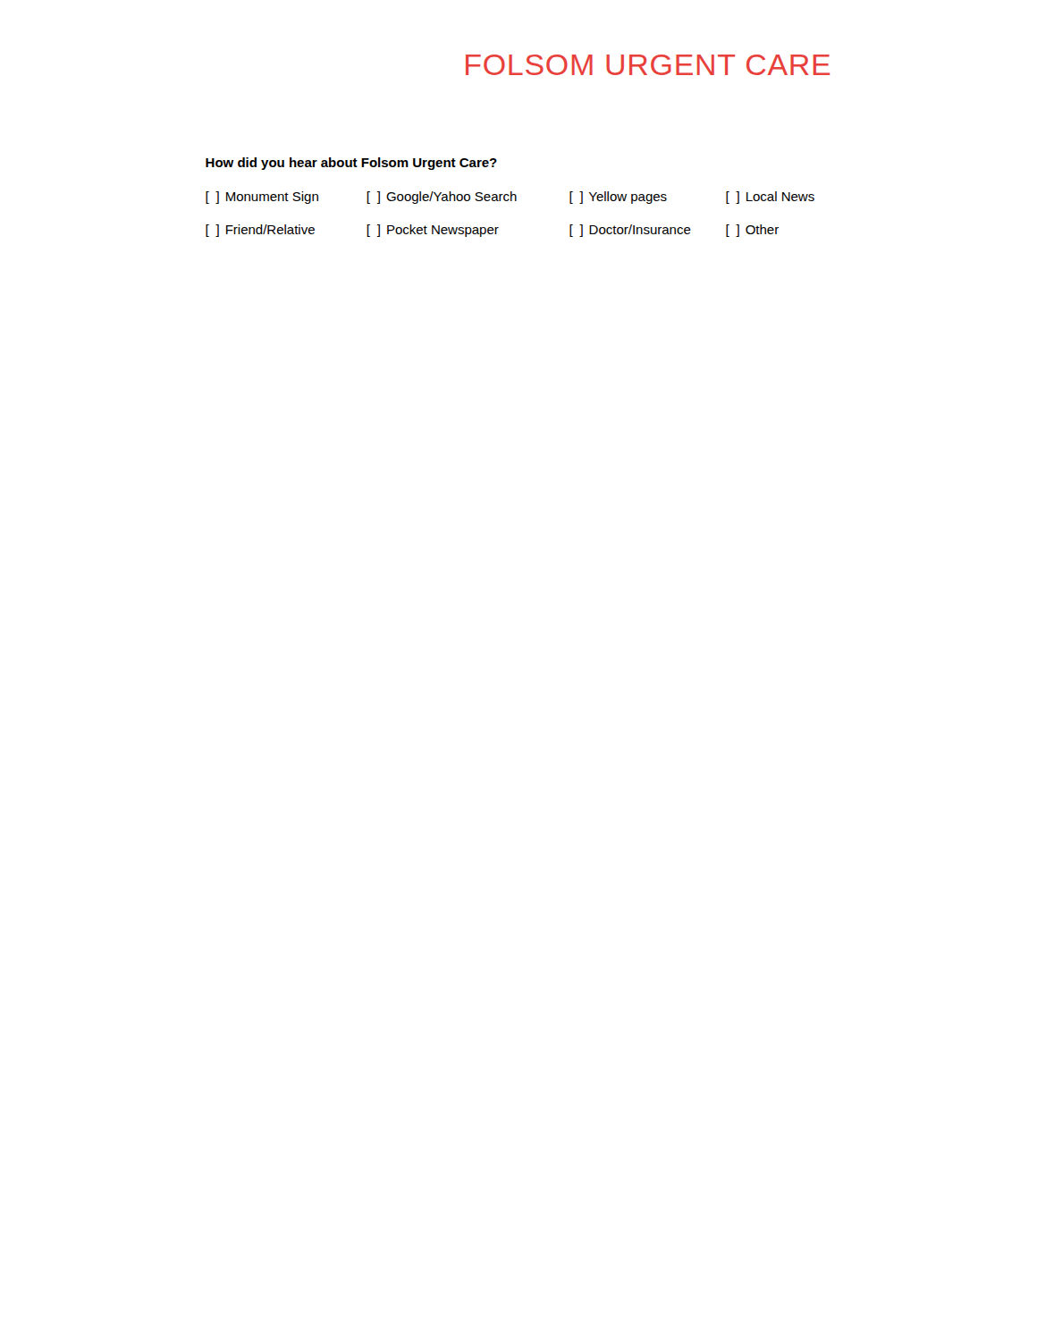FOLSOM URGENT CARE
How did you hear about Folsom Urgent Care?
| [ ] Monument Sign | [ ] Google/Yahoo Search | [ ] Yellow pages | [ ] Local News |
| [ ] Friend/Relative | [ ] Pocket Newspaper | [ ] Doctor/Insurance | [ ] Other |